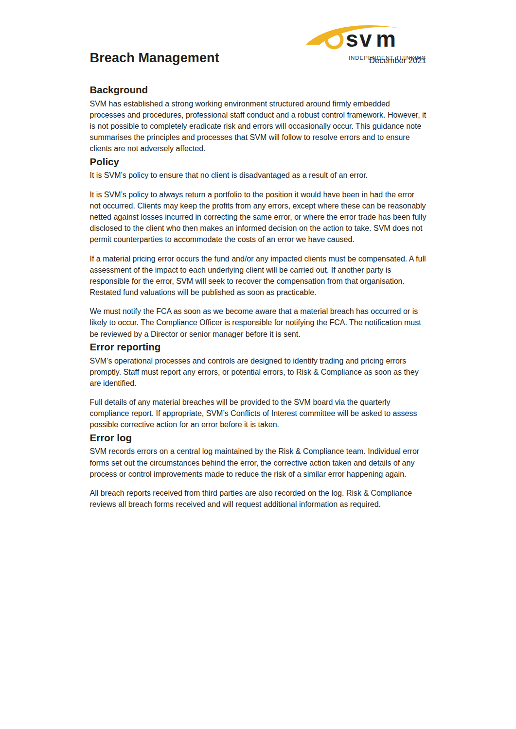s v m
INDEPENDENT THINKING
Breach Management
December 2021
Background
SVM has established a strong working environment structured around firmly embedded processes and procedures, professional staff conduct and a robust control framework. However, it is not possible to completely eradicate risk and errors will occasionally occur. This guidance note summarises the principles and processes that SVM will follow to resolve errors and to ensure clients are not adversely affected.
Policy
It is SVM’s policy to ensure that no client is disadvantaged as a result of an error.
It is SVM’s policy to always return a portfolio to the position it would have been in had the error not occurred. Clients may keep the profits from any errors, except where these can be reasonably netted against losses incurred in correcting the same error, or where the error trade has been fully disclosed to the client who then makes an informed decision on the action to take. SVM does not permit counterparties to accommodate the costs of an error we have caused.
If a material pricing error occurs the fund and/or any impacted clients must be compensated. A full assessment of the impact to each underlying client will be carried out. If another party is responsible for the error, SVM will seek to recover the compensation from that organisation. Restated fund valuations will be published as soon as practicable.
We must notify the FCA as soon as we become aware that a material breach has occurred or is likely to occur. The Compliance Officer is responsible for notifying the FCA. The notification must be reviewed by a Director or senior manager before it is sent.
Error reporting
SVM’s operational processes and controls are designed to identify trading and pricing errors promptly. Staff must report any errors, or potential errors, to Risk & Compliance as soon as they are identified.
Full details of any material breaches will be provided to the SVM board via the quarterly compliance report. If appropriate, SVM’s Conflicts of Interest committee will be asked to assess possible corrective action for an error before it is taken.
Error log
SVM records errors on a central log maintained by the Risk & Compliance team. Individual error forms set out the circumstances behind the error, the corrective action taken and details of any process or control improvements made to reduce the risk of a similar error happening again.
All breach reports received from third parties are also recorded on the log. Risk & Compliance reviews all breach forms received and will request additional information as required.